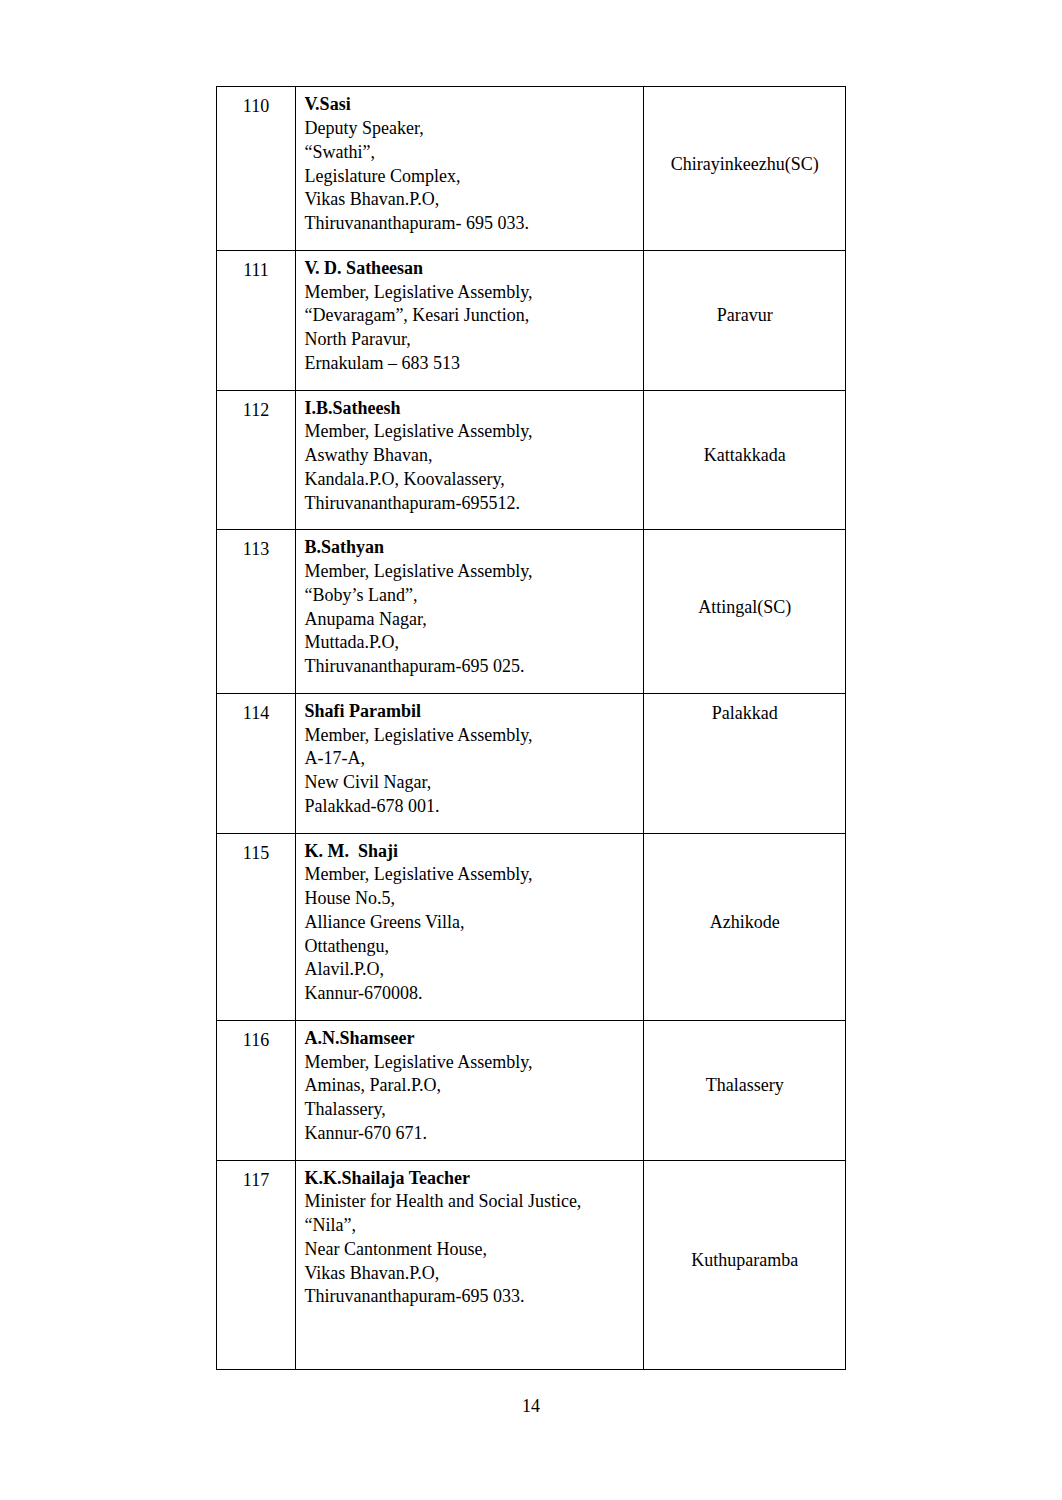| 110 | V.Sasi Deputy Speaker, “Swathi”, Legislature Complex, Vikas Bhavan.P.O, Thiruvananthapuram- 695 033. | Chirayinkeezhu(SC) |
| 111 | V. D. Satheesan Member, Legislative Assembly, “Devaragam”, Kesari Junction, North Paravur, Ernakulam – 683 513 | Paravur |
| 112 | I.B.Satheesh Member, Legislative Assembly, Aswathy Bhavan, Kandala.P.O, Koovalassery, Thiruvananthapuram-695512. | Kattakkada |
| 113 | B.Sathyan Member, Legislative Assembly, “Boby’s Land”, Anupama Nagar, Muttada.P.O, Thiruvananthapuram-695 025. | Attingal(SC) |
| 114 | Shafi Parambil Member, Legislative Assembly, A-17-A, New Civil Nagar, Palakkad-678 001. | Palakkad |
| 115 | K. M. Shaji Member, Legislative Assembly, House No.5, Alliance Greens Villa, Ottathengu, Alavil.P.O, Kannur-670008. | Azhikode |
| 116 | A.N.Shamseer Member, Legislative Assembly, Aminas, Paral.P.O, Thalassery, Kannur-670 671. | Thalassery |
| 117 | K.K.Shailaja Teacher Minister for Health and Social Justice, “Nila”, Near Cantonment House, Vikas Bhavan.P.O, Thiruvananthapuram-695 033. | Kuthuparamba |
14